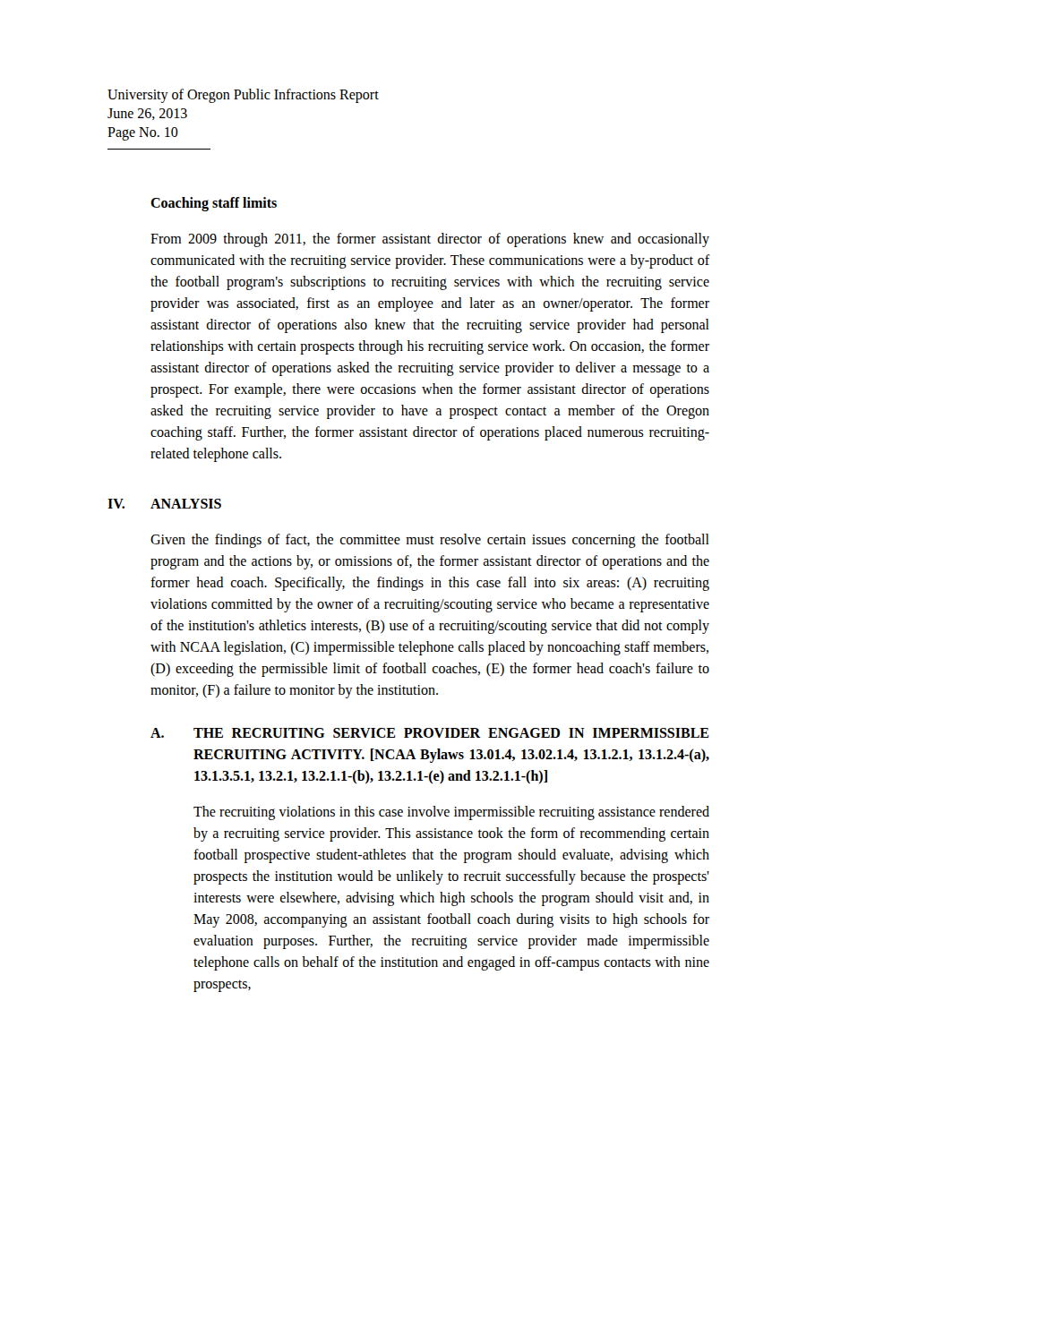University of Oregon Public Infractions Report
June 26, 2013
Page No. 10
Coaching staff limits
From 2009 through 2011, the former assistant director of operations knew and occasionally communicated with the recruiting service provider. These communications were a by-product of the football program's subscriptions to recruiting services with which the recruiting service provider was associated, first as an employee and later as an owner/operator. The former assistant director of operations also knew that the recruiting service provider had personal relationships with certain prospects through his recruiting service work. On occasion, the former assistant director of operations asked the recruiting service provider to deliver a message to a prospect. For example, there were occasions when the former assistant director of operations asked the recruiting service provider to have a prospect contact a member of the Oregon coaching staff. Further, the former assistant director of operations placed numerous recruiting-related telephone calls.
IV.
ANALYSIS
Given the findings of fact, the committee must resolve certain issues concerning the football program and the actions by, or omissions of, the former assistant director of operations and the former head coach. Specifically, the findings in this case fall into six areas: (A) recruiting violations committed by the owner of a recruiting/scouting service who became a representative of the institution's athletics interests, (B) use of a recruiting/scouting service that did not comply with NCAA legislation, (C) impermissible telephone calls placed by noncoaching staff members, (D) exceeding the permissible limit of football coaches, (E) the former head coach's failure to monitor, (F) a failure to monitor by the institution.
A.
THE RECRUITING SERVICE PROVIDER ENGAGED IN IMPERMISSIBLE RECRUITING ACTIVITY. [NCAA Bylaws 13.01.4, 13.02.1.4, 13.1.2.1, 13.1.2.4-(a), 13.1.3.5.1, 13.2.1, 13.2.1.1-(b), 13.2.1.1-(e) and 13.2.1.1-(h)]
The recruiting violations in this case involve impermissible recruiting assistance rendered by a recruiting service provider. This assistance took the form of recommending certain football prospective student-athletes that the program should evaluate, advising which prospects the institution would be unlikely to recruit successfully because the prospects' interests were elsewhere, advising which high schools the program should visit and, in May 2008, accompanying an assistant football coach during visits to high schools for evaluation purposes. Further, the recruiting service provider made impermissible telephone calls on behalf of the institution and engaged in off-campus contacts with nine prospects,